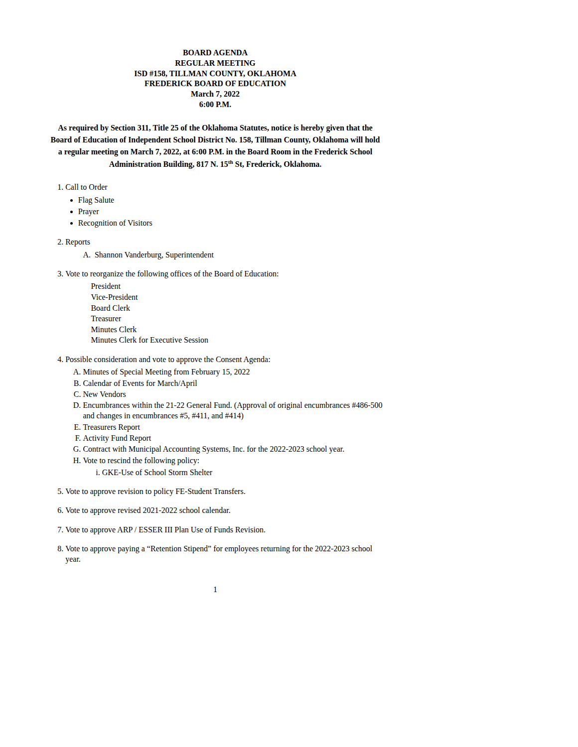BOARD AGENDA REGULAR MEETING ISD #158, TILLMAN COUNTY, OKLAHOMA FREDERICK BOARD OF EDUCATION March 7, 2022 6:00 P.M.
As required by Section 311, Title 25 of the Oklahoma Statutes, notice is hereby given that the Board of Education of Independent School District No. 158, Tillman County, Oklahoma will hold a regular meeting on March 7, 2022, at 6:00 P.M. in the Board Room in the Frederick School Administration Building, 817 N. 15th St, Frederick, Oklahoma.
Call to Order
Flag Salute
Prayer
Recognition of Visitors
Reports
A. Shannon Vanderburg, Superintendent
Vote to reorganize the following offices of the Board of Education:
President
Vice-President
Board Clerk
Treasurer
Minutes Clerk
Minutes Clerk for Executive Session
Possible consideration and vote to approve the Consent Agenda:
Minutes of Special Meeting from February 15, 2022
Calendar of Events for March/April
New Vendors
Encumbrances within the 21-22 General Fund. (Approval of original encumbrances #486-500 and changes in encumbrances #5, #411, and #414)
Treasurers Report
Activity Fund Report
Contract with Municipal Accounting Systems, Inc. for the 2022-2023 school year.
Vote to rescind the following policy:
GKE-Use of School Storm Shelter
Vote to approve revision to policy FE-Student Transfers.
Vote to approve revised 2021-2022 school calendar.
Vote to approve ARP / ESSER III Plan Use of Funds Revision.
Vote to approve paying a “Retention Stipend” for employees returning for the 2022-2023 school year.
1